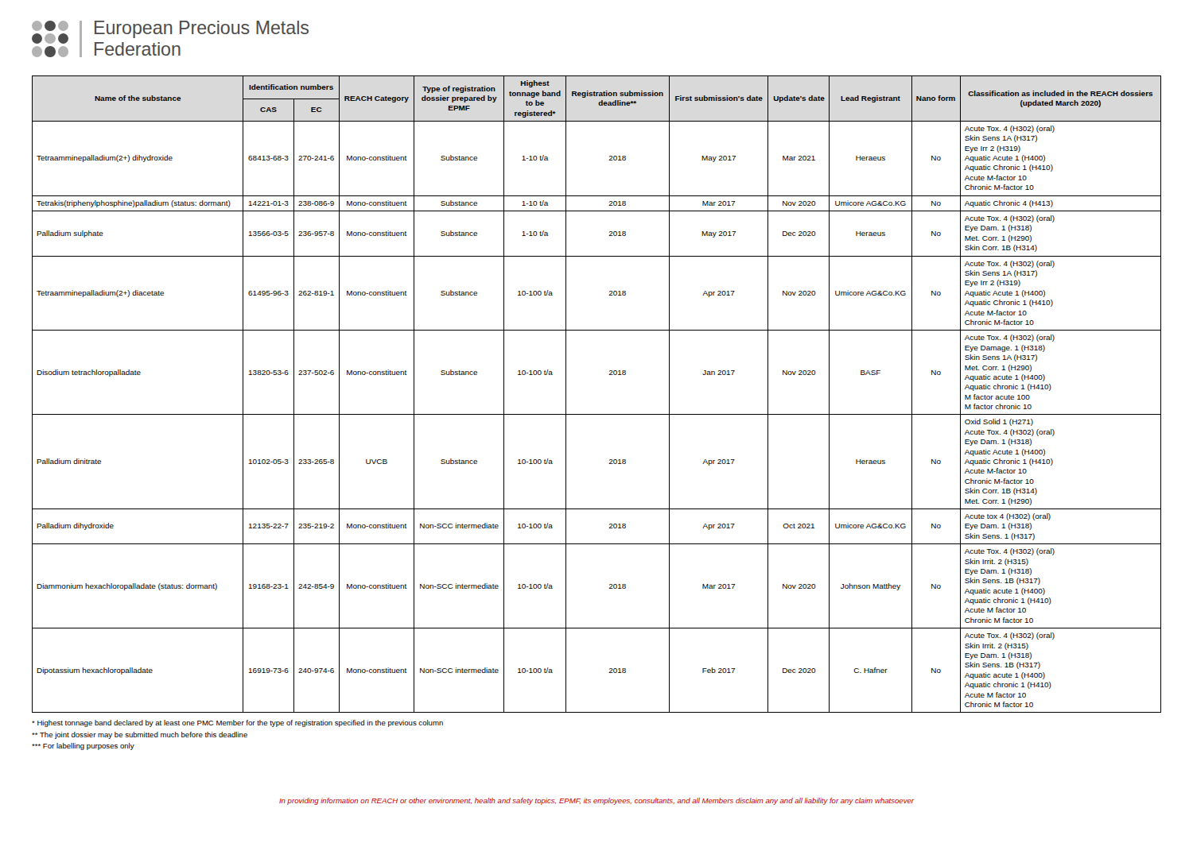European Precious Metals
Federation
| Name of the substance | Identification numbers | REACH Category | Type of registration dossier prepared by EPMF | Highest tonnage band to be registered* | Registration submission deadline** | First submission's date | Update's date | Lead Registrant | Nano form | Classification as included in the REACH dossiers (updated March 2020) |
| --- | --- | --- | --- | --- | --- | --- | --- | --- | --- | --- |
| CAS | EC |
| Tetraamminepalladium(2+) dihydroxide | 68413-68-3 | 270-241-6 | Mono-constituent | Substance | 1-10 t/a | 2018 | May 2017 | Mar 2021 | Heraeus | No | Acute Tox. 4 (H302) (oral) Skin Sens 1A (H317) Eye Irr 2 (H319) Aquatic Acute 1 (H400) Aquatic Chronic 1 (H410) Acute M-factor 10 Chronic M-factor 10 |
| Tetrakis(triphenylphosphine)palladium (status: dormant) | 14221-01-3 | 238-086-9 | Mono-constituent | Substance | 1-10 t/a | 2018 | Mar 2017 | Nov 2020 | Umicore AG&Co.KG | No | Aquatic Chronic 4 (H413) |
| Palladium sulphate | 13566-03-5 | 236-957-8 | Mono-constituent | Substance | 1-10 t/a | 2018 | May 2017 | Dec 2020 | Heraeus | No | Acute Tox. 4 (H302) (oral) Eye Dam. 1 (H318) Met. Corr. 1 (H290) Skin Corr. 1B (H314) |
| Tetraamminepalladium(2+) diacetate | 61495-96-3 | 262-819-1 | Mono-constituent | Substance | 10-100 t/a | 2018 | Apr 2017 | Nov 2020 | Umicore AG&Co.KG | No | Acute Tox. 4 (H302) (oral) Skin Sens 1A (H317) Eye Irr 2 (H319) Aquatic Acute 1 (H400) Aquatic Chronic 1 (H410) Acute M-factor 10 Chronic M-factor 10 |
| Disodium tetrachloropalladate | 13820-53-6 | 237-502-6 | Mono-constituent | Substance | 10-100 t/a | 2018 | Jan 2017 | Nov 2020 | BASF | No | Acute Tox. 4 (H302) (oral) Eye Damage. 1 (H318) Skin Sens 1A (H317) Met. Corr. 1 (H290) Aquatic acute 1 (H400) Aquatic chronic 1 (H410) M factor acute 100 M factor chronic 10 |
| Palladium dinitrate | 10102-05-3 | 233-265-8 | UVCB | Substance | 10-100 t/a | 2018 | Apr 2017 | | Heraeus | No | Oxid Solid 1 (H271) Acute Tox. 4 (H302) (oral) Eye Dam. 1 (H318) Aquatic Acute 1 (H400) Aquatic Chronic 1 (H410) Acute M-factor 10 Chronic M-factor 10 Skin Corr. 1B (H314) Met. Corr. 1 (H290) |
| Palladium dihydroxide | 12135-22-7 | 235-219-2 | Mono-constituent | Non-SCC intermediate | 10-100 t/a | 2018 | Apr 2017 | Oct 2021 | Umicore AG&Co.KG | No | Acute tox 4 (H302) (oral) Eye Dam. 1 (H318) Skin Sens. 1 (H317) |
| Diammonium hexachloropalladate (status: dormant) | 19168-23-1 | 242-854-9 | Mono-constituent | Non-SCC intermediate | 10-100 t/a | 2018 | Mar 2017 | Nov 2020 | Johnson Matthey | No | Acute Tox. 4 (H302) (oral) Skin Irrit. 2 (H315) Eye Dam. 1 (H318) Skin Sens. 1B (H317) Aquatic acute 1 (H400) Aquatic chronic 1 (H410) Acute M factor 10 Chronic M factor 10 |
| Dipotassium hexachloropalladate | 16919-73-6 | 240-974-6 | Mono-constituent | Non-SCC intermediate | 10-100 t/a | 2018 | Feb 2017 | Dec 2020 | C. Hafner | No | Acute Tox. 4 (H302) (oral) Skin Irrit. 2 (H315) Eye Dam. 1 (H318) Skin Sens. 1B (H317) Aquatic acute 1 (H400) Aquatic chronic 1 (H410) Acute M factor 10 Chronic M factor 10 |
* Highest tonnage band declared by at least one PMC Member for the type of registration specified in the previous column
** The joint dossier may be submitted much before this deadline
*** For labelling purposes only
In providing information on REACH or other environment, health and safety topics, EPMF, its employees, consultants, and all Members disclaim any and all liability for any claim whatsoever